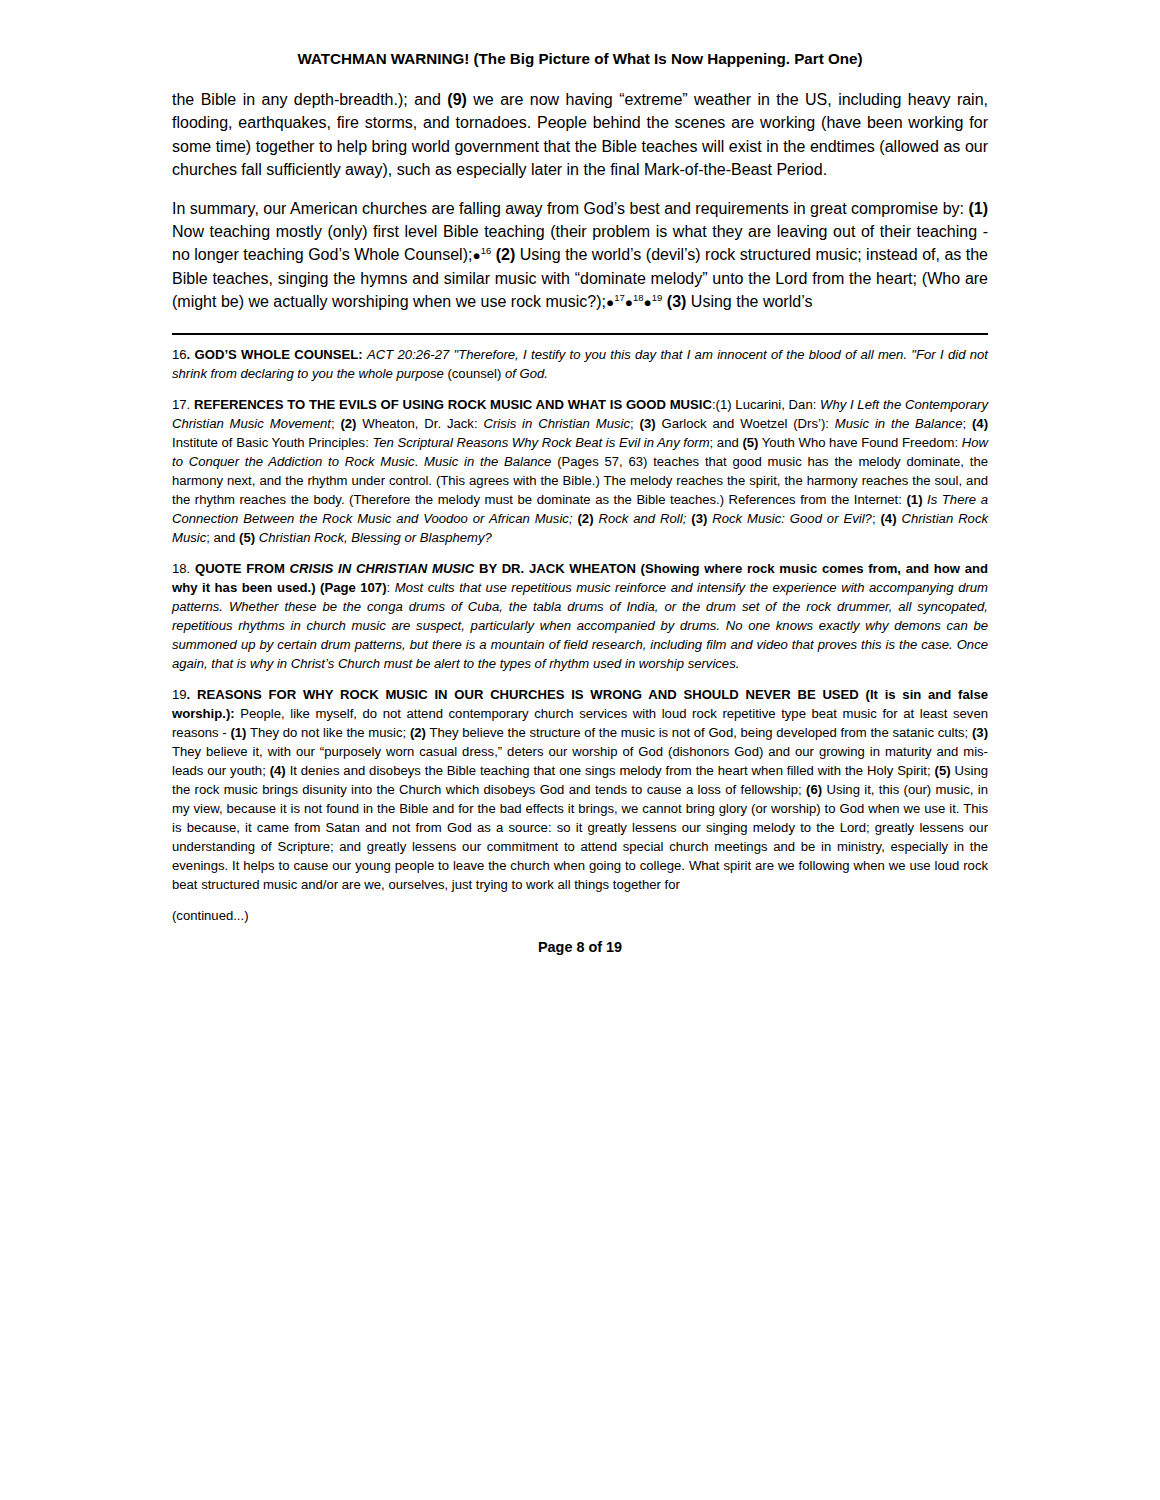WATCHMAN WARNING! (The Big Picture of What Is Now Happening. Part One)
the Bible in any depth-breadth.); and (9) we are now having “extreme” weather in the US, including heavy rain, flooding, earthquakes, fire storms, and tornadoes. People behind the scenes are working (have been working for some time) together to help bring world government that the Bible teaches will exist in the endtimes (allowed as our churches fall sufficiently away), such as especially later in the final Mark-of-the-Beast Period.
In summary, our American churches are falling away from God’s best and requirements in great compromise by: (1) Now teaching mostly (only) first level Bible teaching (their problem is what they are leaving out of their teaching - no longer teaching God’s Whole Counsel);●16 (2) Using the world’s (devil’s) rock structured music; instead of, as the Bible teaches, singing the hymns and similar music with “dominate melody” unto the Lord from the heart; (Who are (might be) we actually worshiping when we use rock music?);●17●18●19 (3) Using the world’s
16. GOD’S WHOLE COUNSEL: ACT 20:26-27 "Therefore, I testify to you this day that I am innocent of the blood of all men. "For I did not shrink from declaring to you the whole purpose (counsel) of God.
17. REFERENCES TO THE EVILS OF USING ROCK MUSIC AND WHAT IS GOOD MUSIC:(1) Lucarini, Dan: Why I Left the Contemporary Christian Music Movement; (2) Wheaton, Dr. Jack: Crisis in Christian Music; (3) Garlock and Woetzel (Drs’): Music in the Balance; (4) Institute of Basic Youth Principles: Ten Scriptural Reasons Why Rock Beat is Evil in Any form; and (5) Youth Who have Found Freedom: How to Conquer the Addiction to Rock Music. Music in the Balance (Pages 57, 63) teaches that good music has the melody dominate, the harmony next, and the rhythm under control. (This agrees with the Bible.) The melody reaches the spirit, the harmony reaches the soul, and the rhythm reaches the body. (Therefore the melody must be dominate as the Bible teaches.) References from the Internet: (1) Is There a Connection Between the Rock Music and Voodoo or African Music; (2) Rock and Roll; (3) Rock Music: Good or Evil?; (4) Christian Rock Music; and (5) Christian Rock, Blessing or Blasphemy?
18. QUOTE FROM CRISIS IN CHRISTIAN MUSIC BY DR. JACK WHEATON (Showing where rock music comes from, and how and why it has been used.) (Page 107): Most cults that use repetitious music reinforce and intensify the experience with accompanying drum patterns. Whether these be the conga drums of Cuba, the tabla drums of India, or the drum set of the rock drummer, all syncopated, repetitious rhythms in church music are suspect, particularly when accompanied by drums. No one knows exactly why demons can be summoned up by certain drum patterns, but there is a mountain of field research, including film and video that proves this is the case. Once again, that is why in Christ’s Church must be alert to the types of rhythm used in worship services.
19. REASONS FOR WHY ROCK MUSIC IN OUR CHURCHES IS WRONG AND SHOULD NEVER BE USED (It is sin and false worship.): People, like myself, do not attend contemporary church services with loud rock repetitive type beat music for at least seven reasons - (1) They do not like the music; (2) They believe the structure of the music is not of God, being developed from the satanic cults; (3) They believe it, with our “purposely worn casual dress,” deters our worship of God (dishonors God) and our growing in maturity and mis-leads our youth; (4) It denies and disobeys the Bible teaching that one sings melody from the heart when filled with the Holy Spirit; (5) Using the rock music brings disunity into the Church which disobeys God and tends to cause a loss of fellowship; (6) Using it, this (our) music, in my view, because it is not found in the Bible and for the bad effects it brings, we cannot bring glory (or worship) to God when we use it. This is because, it came from Satan and not from God as a source: so it greatly lessens our singing melody to the Lord; greatly lessens our understanding of Scripture; and greatly lessens our commitment to attend special church meetings and be in ministry, especially in the evenings. It helps to cause our young people to leave the church when going to college. What spirit are we following when we use loud rock beat structured music and/or are we, ourselves, just trying to work all things together for
(continued...)
Page 8 of 19